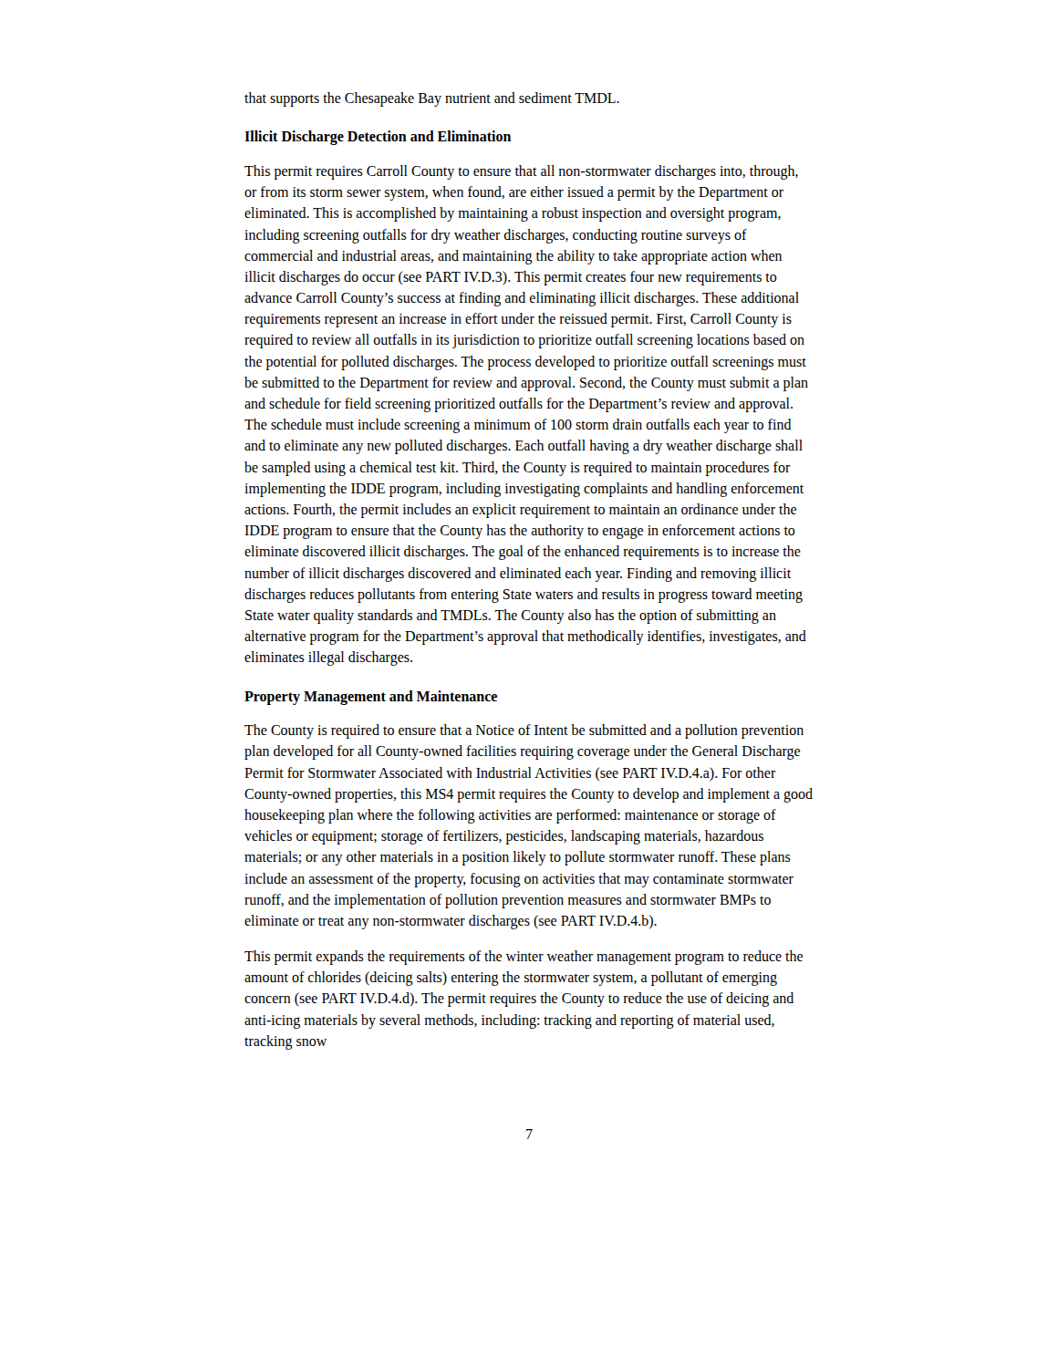that supports the Chesapeake Bay nutrient and sediment TMDL.
Illicit Discharge Detection and Elimination
This permit requires Carroll County to ensure that all non-stormwater discharges into, through, or from its storm sewer system, when found, are either issued a permit by the Department or eliminated. This is accomplished by maintaining a robust inspection and oversight program, including screening outfalls for dry weather discharges, conducting routine surveys of commercial and industrial areas, and maintaining the ability to take appropriate action when illicit discharges do occur (see PART IV.D.3). This permit creates four new requirements to advance Carroll County’s success at finding and eliminating illicit discharges. These additional requirements represent an increase in effort under the reissued permit. First, Carroll County is required to review all outfalls in its jurisdiction to prioritize outfall screening locations based on the potential for polluted discharges. The process developed to prioritize outfall screenings must be submitted to the Department for review and approval. Second, the County must submit a plan and schedule for field screening prioritized outfalls for the Department’s review and approval. The schedule must include screening a minimum of 100 storm drain outfalls each year to find and to eliminate any new polluted discharges. Each outfall having a dry weather discharge shall be sampled using a chemical test kit. Third, the County is required to maintain procedures for implementing the IDDE program, including investigating complaints and handling enforcement actions. Fourth, the permit includes an explicit requirement to maintain an ordinance under the IDDE program to ensure that the County has the authority to engage in enforcement actions to eliminate discovered illicit discharges. The goal of the enhanced requirements is to increase the number of illicit discharges discovered and eliminated each year. Finding and removing illicit discharges reduces pollutants from entering State waters and results in progress toward meeting State water quality standards and TMDLs. The County also has the option of submitting an alternative program for the Department’s approval that methodically identifies, investigates, and eliminates illegal discharges.
Property Management and Maintenance
The County is required to ensure that a Notice of Intent be submitted and a pollution prevention plan developed for all County-owned facilities requiring coverage under the General Discharge Permit for Stormwater Associated with Industrial Activities (see PART IV.D.4.a). For other County-owned properties, this MS4 permit requires the County to develop and implement a good housekeeping plan where the following activities are performed: maintenance or storage of vehicles or equipment; storage of fertilizers, pesticides, landscaping materials, hazardous materials; or any other materials in a position likely to pollute stormwater runoff. These plans include an assessment of the property, focusing on activities that may contaminate stormwater runoff, and the implementation of pollution prevention measures and stormwater BMPs to eliminate or treat any non-stormwater discharges (see PART IV.D.4.b).
This permit expands the requirements of the winter weather management program to reduce the amount of chlorides (deicing salts) entering the stormwater system, a pollutant of emerging concern (see PART IV.D.4.d). The permit requires the County to reduce the use of deicing and anti-icing materials by several methods, including: tracking and reporting of material used, tracking snow
7